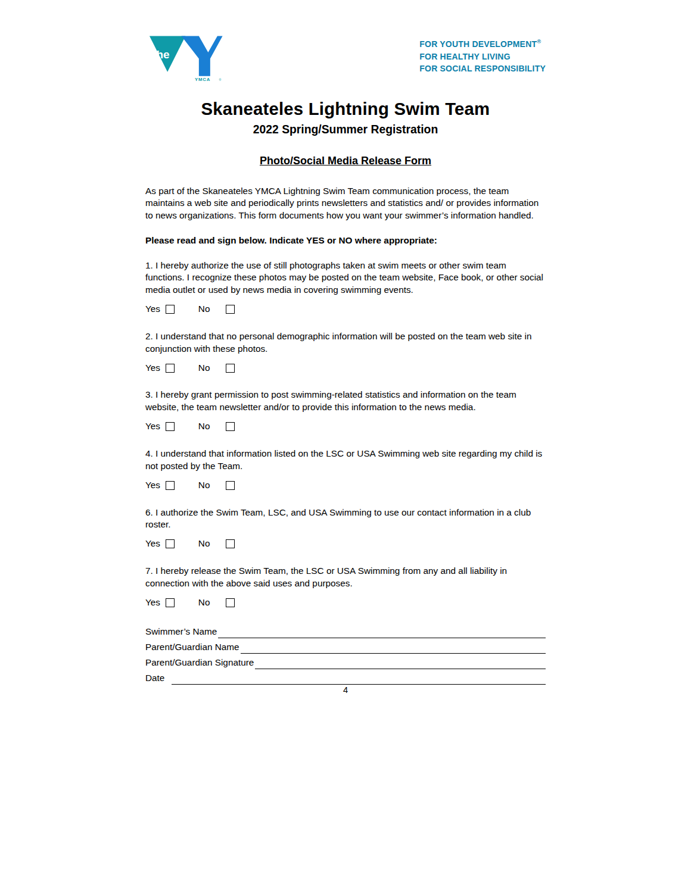the YMCA ®
FOR YOUTH DEVELOPMENT®
FOR HEALTHY LIVING
FOR SOCIAL RESPONSIBILITY
Skaneateles Lightning Swim Team
2022 Spring/Summer Registration
Photo/Social Media Release Form
As part of the Skaneateles YMCA Lightning Swim Team communication process, the team maintains a web site and periodically prints newsletters and statistics and/ or provides information to news organizations. This form documents how you want your swimmer’s information handled.
Please read and sign below. Indicate YES or NO where appropriate:
1. I hereby authorize the use of still photographs taken at swim meets or other swim team functions. I recognize these photos may be posted on the team website, Face book, or other social media outlet or used by news media in covering swimming events.
Yes No
2. I understand that no personal demographic information will be posted on the team web site in conjunction with these photos.
Yes No
3. I hereby grant permission to post swimming-related statistics and information on the team website, the team newsletter and/or to provide this information to the news media.
Yes No
4. I understand that information listed on the LSC or USA Swimming web site regarding my child is not posted by the Team.
Yes No
6. I authorize the Swim Team, LSC, and USA Swimming to use our contact information in a club roster.
Yes No
7. I hereby release the Swim Team, the LSC or USA Swimming from any and all liability in connection with the above said uses and purposes.
Yes No
Swimmer’s Name
Parent/Guardian Name
Parent/Guardian Signature
Date
4